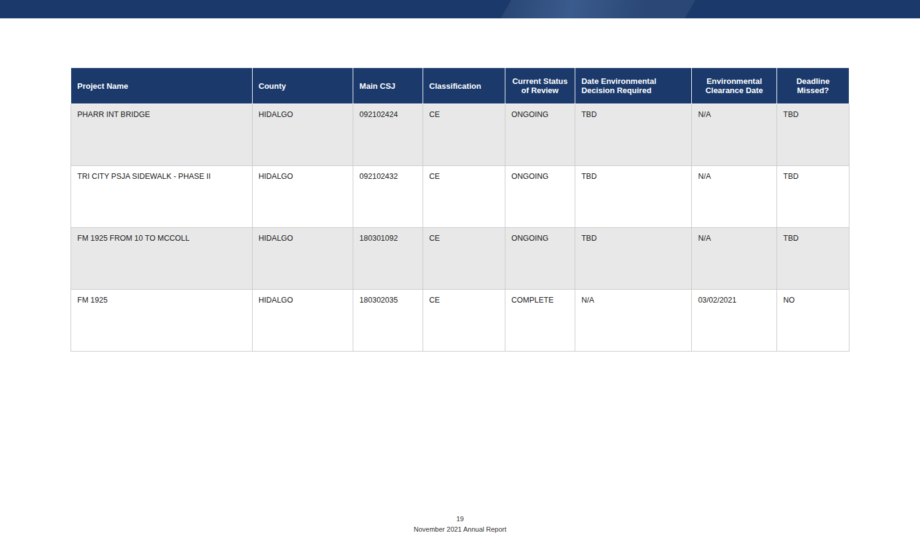| Project Name | County | Main CSJ | Classification | Current Status of Review | Date Environmental Decision Required | Environmental Clearance Date | Deadline Missed? |
| --- | --- | --- | --- | --- | --- | --- | --- |
| PHARR INT BRIDGE | HIDALGO | 092102424 | CE | ONGOING | TBD | N/A | TBD |
| TRI CITY PSJA SIDEWALK - PHASE II | HIDALGO | 092102432 | CE | ONGOING | TBD | N/A | TBD |
| FM 1925 FROM 10 TO MCCOLL | HIDALGO | 180301092 | CE | ONGOING | TBD | N/A | TBD |
| FM 1925 | HIDALGO | 180302035 | CE | COMPLETE | N/A | 03/02/2021 | NO |
19
November 2021 Annual Report